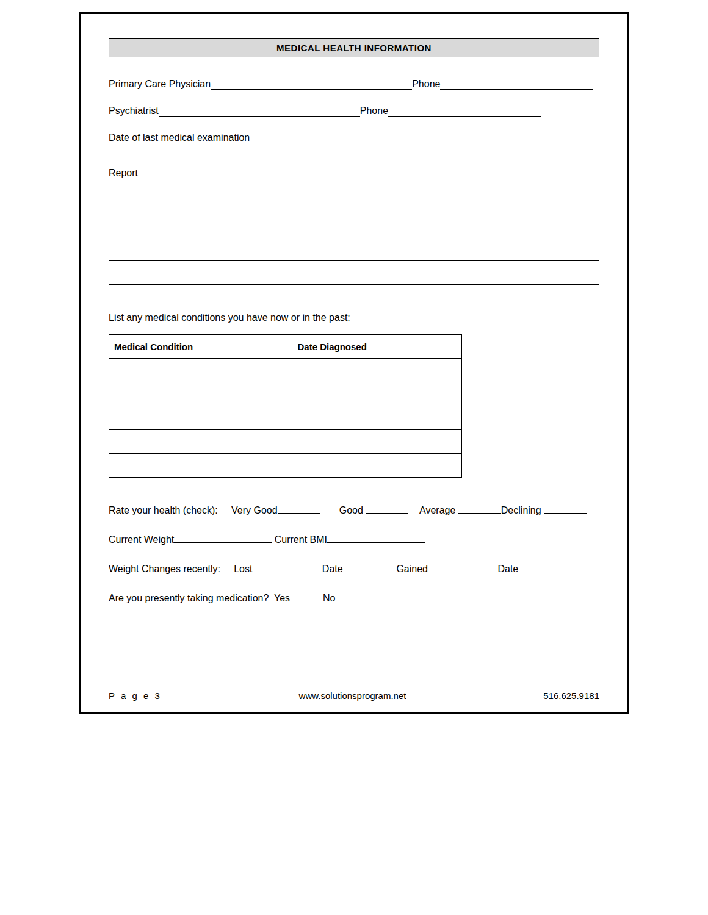MEDICAL HEALTH INFORMATION
Primary Care Physician Phone
Psychiatrist Phone
Date of last medical examination
Report
List any medical conditions you have now or in the past:
| Medical Condition | Date Diagnosed |
| --- | --- |
Rate your health (check): Very Good Good Average Declining
Current Weight Current BMI
Weight Changes recently: Lost Date Gained Date
Are you presently taking medication? Yes No
P a g e 3 www.solutionsprogram.net 516.625.9181